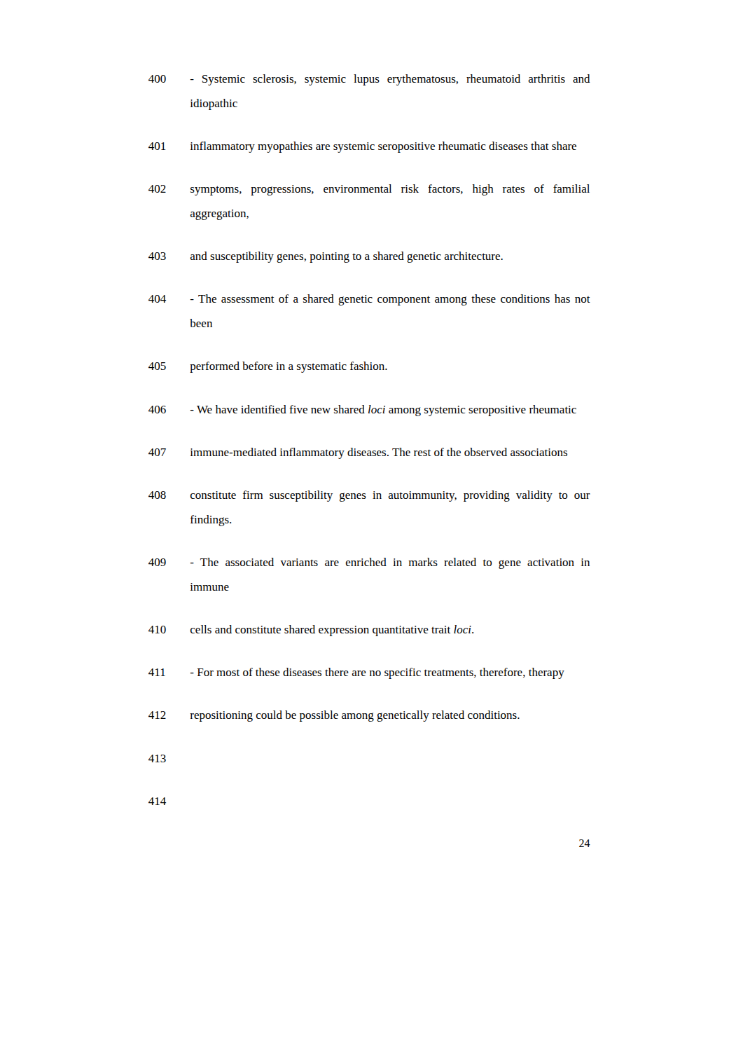400- Systemic sclerosis, systemic lupus erythematosus, rheumatoid arthritis and idiopathic
401inflammatory myopathies are systemic seropositive rheumatic diseases that share
402symptoms, progressions, environmental risk factors, high rates of familial aggregation,
403and susceptibility genes, pointing to a shared genetic architecture.
404- The assessment of a shared genetic component among these conditions has not been
405performed before in a systematic fashion.
406- We have identified five new shared loci among systemic seropositive rheumatic
407immune-mediated inflammatory diseases. The rest of the observed associations
408constitute firm susceptibility genes in autoimmunity, providing validity to our findings.
409- The associated variants are enriched in marks related to gene activation in immune
410cells and constitute shared expression quantitative trait loci.
411- For most of these diseases there are no specific treatments, therefore, therapy
412repositioning could be possible among genetically related conditions.
413
414
24